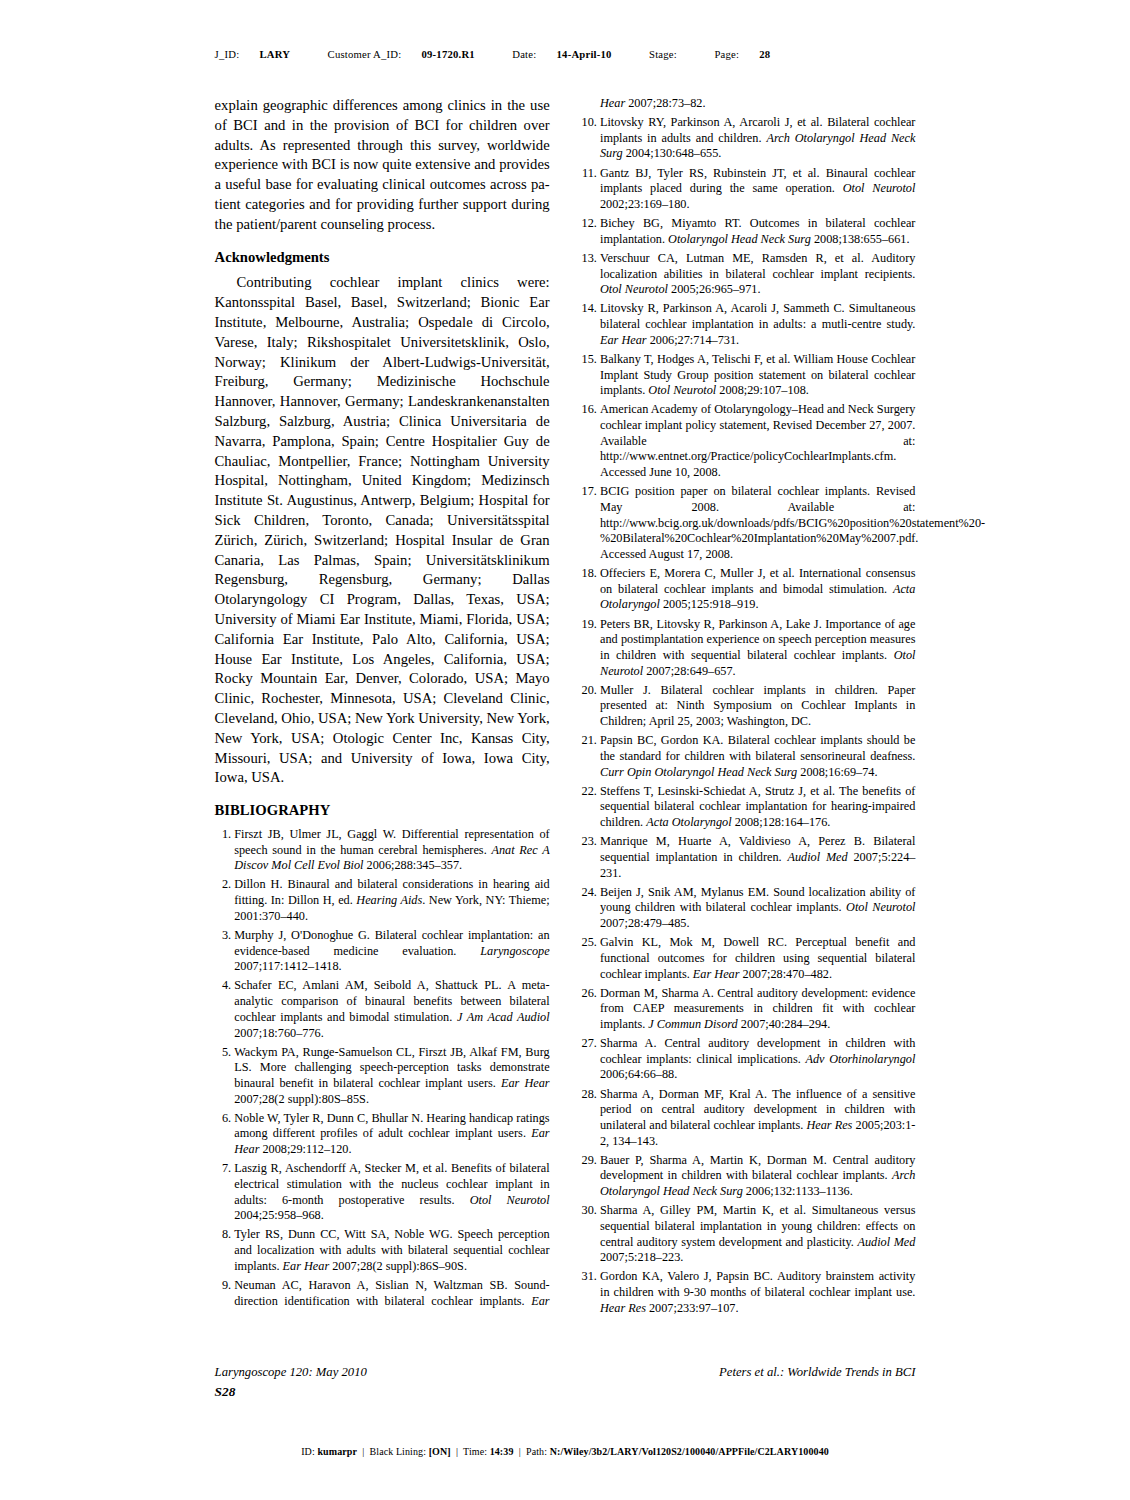J_ID: LARY Customer A_ID: 09-1720.R1 Date: 14-April-10 Stage: Page: 28
explain geographic differences among clinics in the use of BCI and in the provision of BCI for children over adults. As represented through this survey, worldwide experience with BCI is now quite extensive and provides a useful base for evaluating clinical outcomes across patient categories and for providing further support during the patient/parent counseling process.
Acknowledgments
Contributing cochlear implant clinics were: Kantonsspital Basel, Basel, Switzerland; Bionic Ear Institute, Melbourne, Australia; Ospedale di Circolo, Varese, Italy; Rikshospitalet Universitetsklinik, Oslo, Norway; Klinikum der Albert-Ludwigs-Universität, Freiburg, Germany; Medizinische Hochschule Hannover, Hannover, Germany; Landeskrankenanstalten Salzburg, Salzburg, Austria; Clinica Universitaria de Navarra, Pamplona, Spain; Centre Hospitalier Guy de Chauliac, Montpellier, France; Nottingham University Hospital, Nottingham, United Kingdom; Medizinsch Institute St. Augustinus, Antwerp, Belgium; Hospital for Sick Children, Toronto, Canada; Universitätsspital Zürich, Zürich, Switzerland; Hospital Insular de Gran Canaria, Las Palmas, Spain; Universitätsklinikum Regensburg, Regensburg, Germany; Dallas Otolaryngology CI Program, Dallas, Texas, USA; University of Miami Ear Institute, Miami, Florida, USA; California Ear Institute, Palo Alto, California, USA; House Ear Institute, Los Angeles, California, USA; Rocky Mountain Ear, Denver, Colorado, USA; Mayo Clinic, Rochester, Minnesota, USA; Cleveland Clinic, Cleveland, Ohio, USA; New York University, New York, New York, USA; Otologic Center Inc, Kansas City, Missouri, USA; and University of Iowa, Iowa City, Iowa, USA.
BIBLIOGRAPHY
Firszt JB, Ulmer JL, Gaggl W. Differential representation of speech sound in the human cerebral hemispheres. Anat Rec A Discov Mol Cell Evol Biol 2006;288:345–357.
Dillon H. Binaural and bilateral considerations in hearing aid fitting. In: Dillon H, ed. Hearing Aids. New York, NY: Thieme; 2001:370–440.
Murphy J, O'Donoghue G. Bilateral cochlear implantation: an evidence-based medicine evaluation. Laryngoscope 2007;117:1412–1418.
Schafer EC, Amlani AM, Seibold A, Shattuck PL. A meta-analytic comparison of binaural benefits between bilateral cochlear implants and bimodal stimulation. J Am Acad Audiol 2007;18:760–776.
Wackym PA, Runge-Samuelson CL, Firszt JB, Alkaf FM, Burg LS. More challenging speech-perception tasks demonstrate binaural benefit in bilateral cochlear implant users. Ear Hear 2007;28(2 suppl):80S–85S.
Noble W, Tyler R, Dunn C, Bhullar N. Hearing handicap ratings among different profiles of adult cochlear implant users. Ear Hear 2008;29:112–120.
Laszig R, Aschendorff A, Stecker M, et al. Benefits of bilateral electrical stimulation with the nucleus cochlear implant in adults: 6-month postoperative results. Otol Neurotol 2004;25:958–968.
Tyler RS, Dunn CC, Witt SA, Noble WG. Speech perception and localization with adults with bilateral sequential cochlear implants. Ear Hear 2007;28(2 suppl):86S–90S.
Neuman AC, Haravon A, Sislian N, Waltzman SB. Sound-direction identification with bilateral cochlear implants. Ear Hear 2007;28:73–82.
Litovsky RY, Parkinson A, Arcaroli J, et al. Bilateral cochlear implants in adults and children. Arch Otolaryngol Head Neck Surg 2004;130:648–655.
Gantz BJ, Tyler RS, Rubinstein JT, et al. Binaural cochlear implants placed during the same operation. Otol Neurotol 2002;23:169–180.
Bichey BG, Miyamto RT. Outcomes in bilateral cochlear implantation. Otolaryngol Head Neck Surg 2008;138:655–661.
Verschuur CA, Lutman ME, Ramsden R, et al. Auditory localization abilities in bilateral cochlear implant recipients. Otol Neurotol 2005;26:965–971.
Litovsky R, Parkinson A, Acaroli J, Sammeth C. Simultaneous bilateral cochlear implantation in adults: a mutli-centre study. Ear Hear 2006;27:714–731.
Balkany T, Hodges A, Telischi F, et al. William House Cochlear Implant Study Group position statement on bilateral cochlear implants. Otol Neurotol 2008;29:107–108.
American Academy of Otolaryngology–Head and Neck Surgery cochlear implant policy statement, Revised December 27, 2007. Available at: http://www.entnet.org/Practice/policyCochlearImplants.cfm. Accessed June 10, 2008.
BCIG position paper on bilateral cochlear implants. Revised May 2008. Available at: http://www.bcig.org.uk/downloads/pdfs/BCIG%20position%20statement%20-%20Bilateral%20Cochlear%20Implantation%20May%2007.pdf. Accessed August 17, 2008.
Offeciers E, Morera C, Muller J, et al. International consensus on bilateral cochlear implants and bimodal stimulation. Acta Otolaryngol 2005;125:918–919.
Peters BR, Litovsky R, Parkinson A, Lake J. Importance of age and postimplantation experience on speech perception measures in children with sequential bilateral cochlear implants. Otol Neurotol 2007;28:649–657.
Muller J. Bilateral cochlear implants in children. Paper presented at: Ninth Symposium on Cochlear Implants in Children; April 25, 2003; Washington, DC.
Papsin BC, Gordon KA. Bilateral cochlear implants should be the standard for children with bilateral sensorineural deafness. Curr Opin Otolaryngol Head Neck Surg 2008;16:69–74.
Steffens T, Lesinski-Schiedat A, Strutz J, et al. The benefits of sequential bilateral cochlear implantation for hearing-impaired children. Acta Otolaryngol 2008;128:164–176.
Manrique M, Huarte A, Valdivieso A, Perez B. Bilateral sequential implantation in children. Audiol Med 2007;5:224–231.
Beijen J, Snik AM, Mylanus EM. Sound localization ability of young children with bilateral cochlear implants. Otol Neurotol 2007;28:479–485.
Galvin KL, Mok M, Dowell RC. Perceptual benefit and functional outcomes for children using sequential bilateral cochlear implants. Ear Hear 2007;28:470–482.
Dorman M, Sharma A. Central auditory development: evidence from CAEP measurements in children fit with cochlear implants. J Commun Disord 2007;40:284–294.
Sharma A. Central auditory development in children with cochlear implants: clinical implications. Adv Otorhinolaryngol 2006;64:66–88.
Sharma A, Dorman MF, Kral A. The influence of a sensitive period on central auditory development in children with unilateral and bilateral cochlear implants. Hear Res 2005;203:1-2, 134–143.
Bauer P, Sharma A, Martin K, Dorman M. Central auditory development in children with bilateral cochlear implants. Arch Otolaryngol Head Neck Surg 2006;132:1133–1136.
Sharma A, Gilley PM, Martin K, et al. Simultaneous versus sequential bilateral implantation in young children: effects on central auditory system development and plasticity. Audiol Med 2007;5:218–223.
Gordon KA, Valero J, Papsin BC. Auditory brainstem activity in children with 9-30 months of bilateral cochlear implant use. Hear Res 2007;233:97–107.
Laryngoscope 120: May 2010
S28
Peters et al.: Worldwide Trends in BCI
ID: kumarpr | Black Lining: [ON] | Time: 14:39 | Path: N:/Wiley/3b2/LARY/Vol120S2/100040/APPFile/C2LARY100040